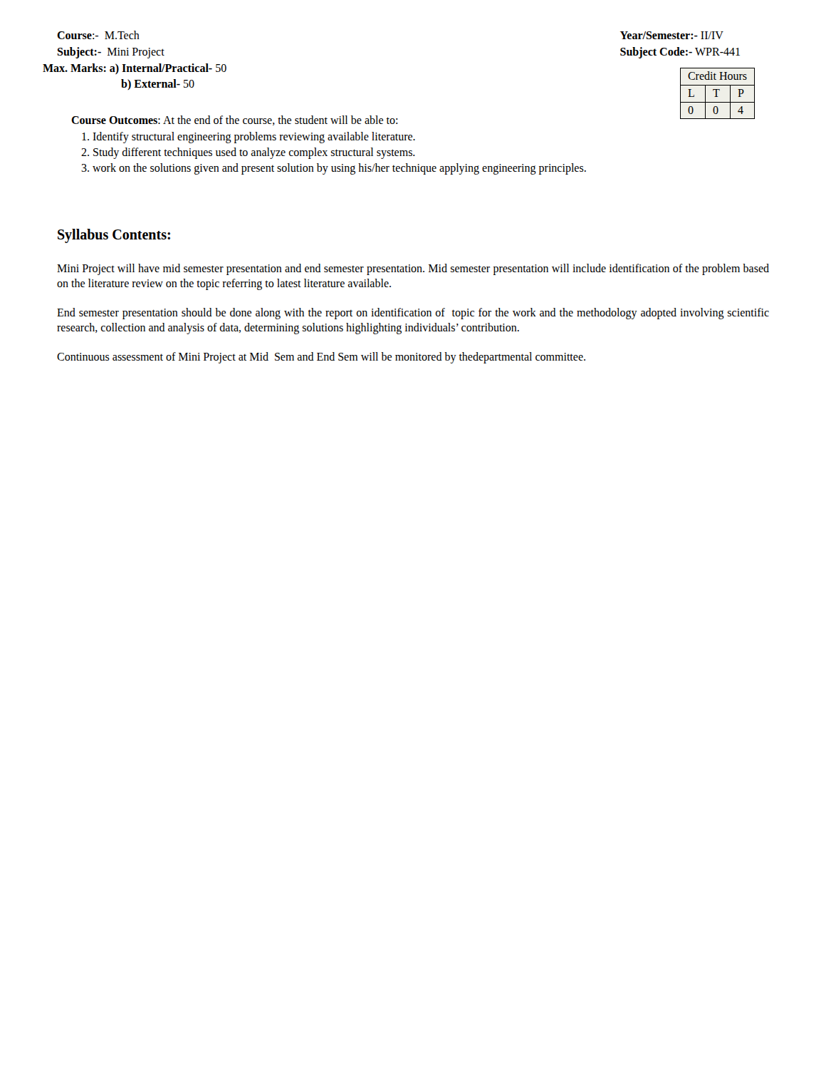Course:- M.Tech
Subject:- Mini Project
Year/Semester:- II/IV
Subject Code:- WPR-441
Max. Marks: a) Internal/Practical- 50
b) External- 50
| Credit Hours |
| --- |
| L | T | P |
| 0 | 0 | 4 |
Course Outcomes: At the end of the course, the student will be able to:
Identify structural engineering problems reviewing available literature.
Study different techniques used to analyze complex structural systems.
work on the solutions given and present solution by using his/her technique applying engineering principles.
Syllabus Contents:
Mini Project will have mid semester presentation and end semester presentation. Mid semester presentation will include identification of the problem based on the literature review on the topic referring to latest literature available.
End semester presentation should be done along with the report on identification of topic for the work and the methodology adopted involving scientific research, collection and analysis of data, determining solutions highlighting individuals’ contribution.
Continuous assessment of Mini Project at Mid Sem and End Sem will be monitored by thedepartmental committee.